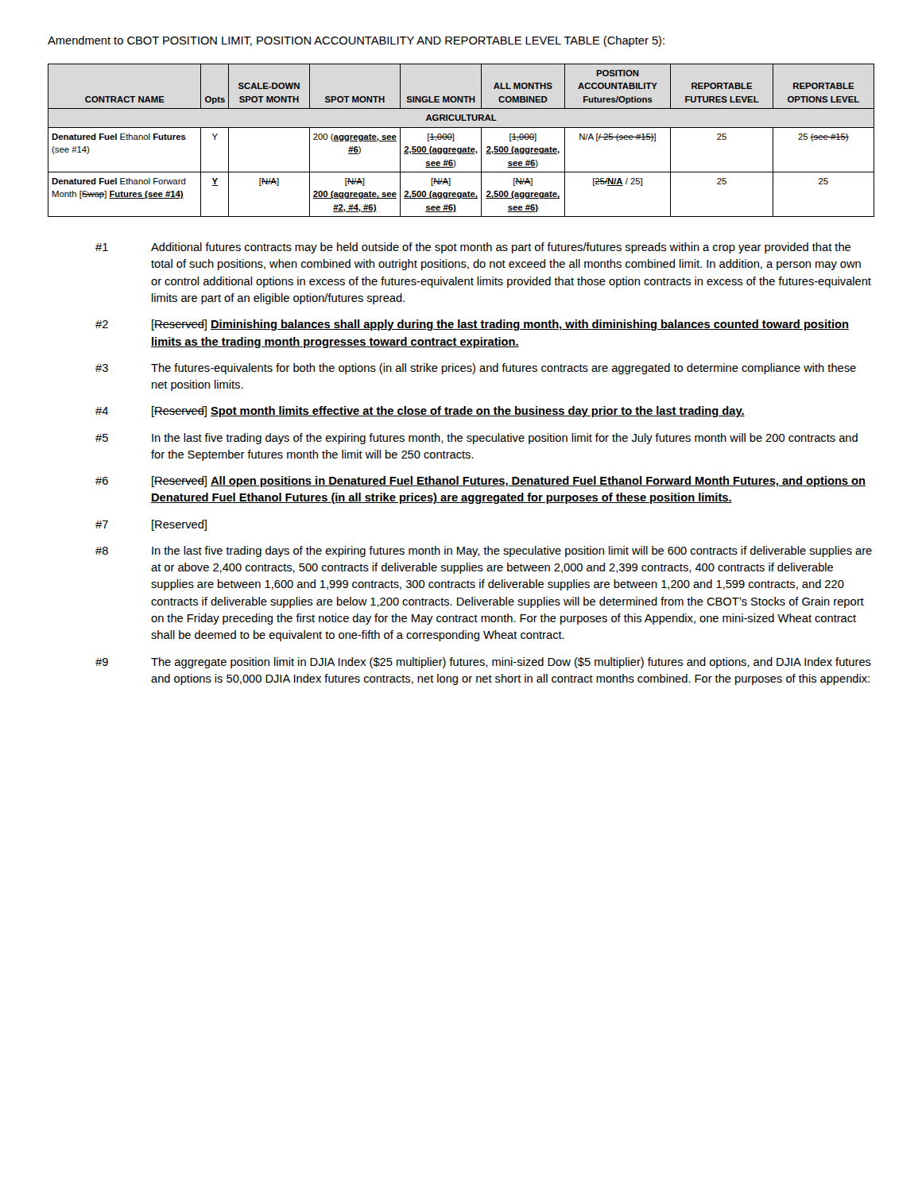Amendment to CBOT POSITION LIMIT, POSITION ACCOUNTABILITY AND REPORTABLE LEVEL TABLE (Chapter 5):
| CONTRACT NAME | Opts | SCALE-DOWN SPOT MONTH | SPOT MONTH | SINGLE MONTH | ALL MONTHS COMBINED | POSITION ACCOUNTABILITY Futures/Options | REPORTABLE FUTURES LEVEL | REPORTABLE OPTIONS LEVEL |
| --- | --- | --- | --- | --- | --- | --- | --- | --- |
| AGRICULTURAL |
| Denatured Fuel Ethanol Futures (see #14) | Y | | 200 ( aggregate, see #6 ) | [ 1,000 ] 2,500 (aggregate, see #6 ) | [ 1,000 ] 2,500 (aggregate, see #6 ) | N/A [ / 25 (see #15) ] | 25 | 25 (see #15) |
| Denatured Fuel Ethanol Forward Month [ Swap ] Futures (see #14) | Y | [ N/A ] | [ N/A ] 200 (aggregate, see #2, #4, #6) | [ N/A ] 2,500 (aggregate, see #6) | [ N/A ] 2,500 (aggregate, see #6) | [ 25/ N/A / 25] | 25 | 25 |
#1
Additional futures contracts may be held outside of the spot month as part of futures/futures spreads within a crop year provided that the total of such positions, when combined with outright positions, do not exceed the all months combined limit. In addition, a person may own or control additional options in excess of the futures-equivalent limits provided that those option contracts in excess of the futures-equivalent limits are part of an eligible option/futures spread.
#2
[Reserved] Diminishing balances shall apply during the last trading month, with diminishing balances counted toward position limits as the trading month progresses toward contract expiration.
#3
The futures-equivalents for both the options (in all strike prices) and futures contracts are aggregated to determine compliance with these net position limits.
#4
[Reserved] Spot month limits effective at the close of trade on the business day prior to the last trading day.
#5
In the last five trading days of the expiring futures month, the speculative position limit for the July futures month will be 200 contracts and for the September futures month the limit will be 250 contracts.
#6
[Reserved] All open positions in Denatured Fuel Ethanol Futures, Denatured Fuel Ethanol Forward Month Futures, and options on Denatured Fuel Ethanol Futures (in all strike prices) are aggregated for purposes of these position limits.
#7
[Reserved]
#8
In the last five trading days of the expiring futures month in May, the speculative position limit will be 600 contracts if deliverable supplies are at or above 2,400 contracts, 500 contracts if deliverable supplies are between 2,000 and 2,399 contracts, 400 contracts if deliverable supplies are between 1,600 and 1,999 contracts, 300 contracts if deliverable supplies are between 1,200 and 1,599 contracts, and 220 contracts if deliverable supplies are below 1,200 contracts. Deliverable supplies will be determined from the CBOT’s Stocks of Grain report on the Friday preceding the first notice day for the May contract month. For the purposes of this Appendix, one mini-sized Wheat contract shall be deemed to be equivalent to one-fifth of a corresponding Wheat contract.
#9
The aggregate position limit in DJIA Index ($25 multiplier) futures, mini-sized Dow ($5 multiplier) futures and options, and DJIA Index futures and options is 50,000 DJIA Index futures contracts, net long or net short in all contract months combined. For the purposes of this appendix: